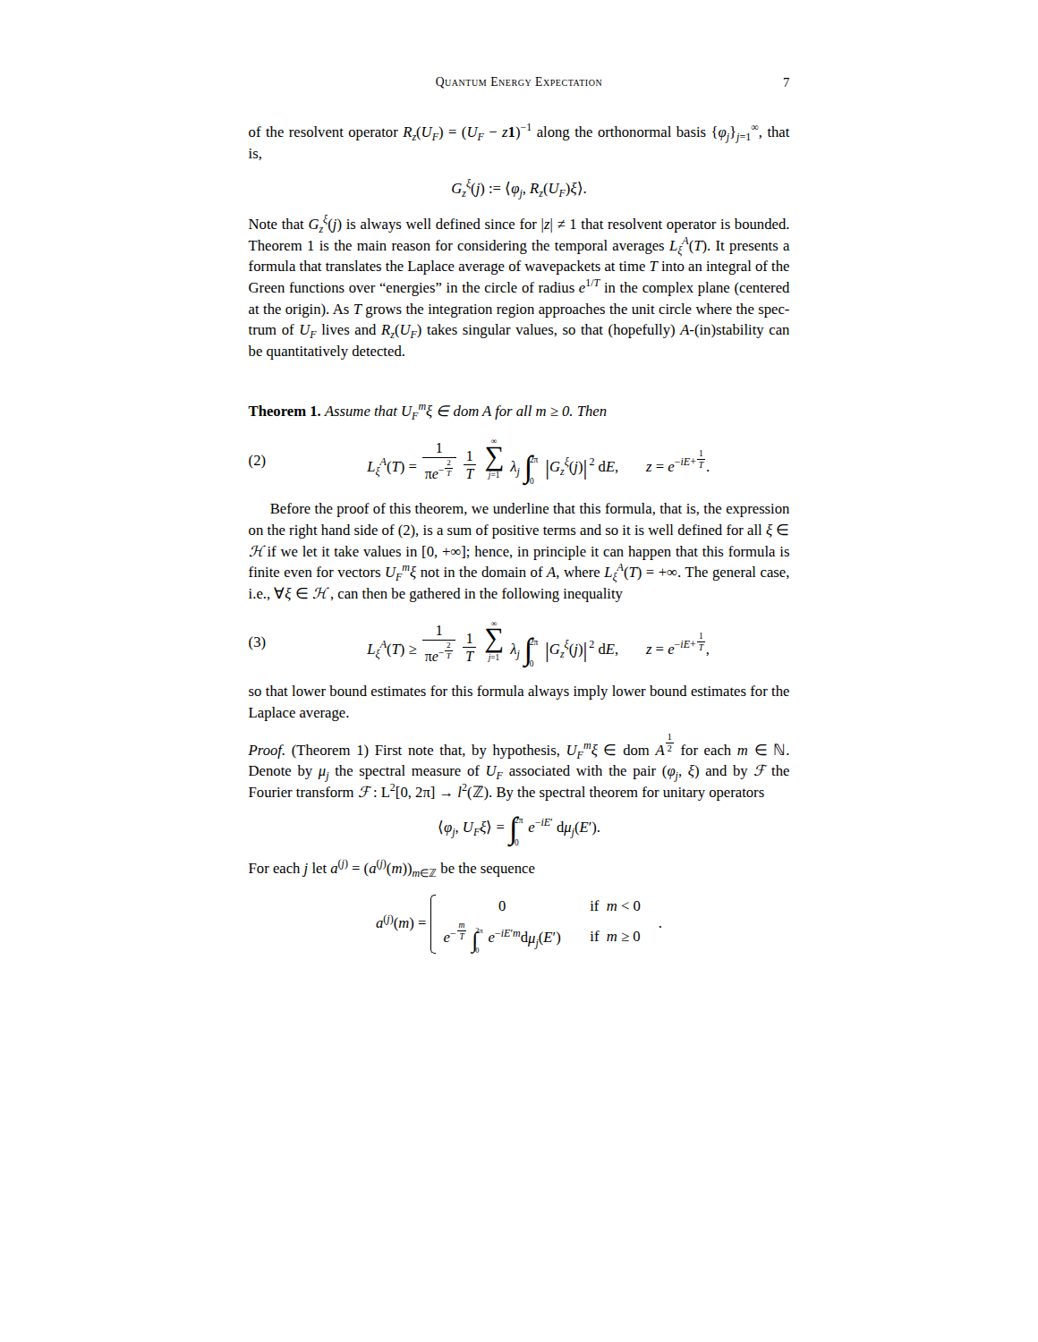Quantum Energy Expectation 7
of the resolvent operator Rz(UF) = (UF − z 1)−1 along the orthonormal basis {φj}j=1∞, that is,
Gzξ(j) := ⟨φj, Rz(UF)ξ⟩.
Note that Gzξ(j) is always well defined since for |z| ≠ 1 that resolvent operator is bounded. Theorem 1 is the main reason for considering the temporal averages LξA(T). It presents a formula that translates the Laplace average of wavepackets at time T into an integral of the Green functions over “energies” in the circle of radius e1/T in the complex plane (centered at the origin). As T grows the integration region approaches the unit circle where the spectrum of UF lives and Rz(UF) takes singular values, so that (hopefully) A-(in)stability can be quantitatively detected.
Theorem 1. Assume that UFmξ ∈ dom A for all m ≥ 0. Then
(2) LξA(T) = 1 πe−2 T 1 T ∞∑j=1 λj ∫2π 0 |Gzξ(j)|2 dE, z = e−iE+1 T.
Before the proof of this theorem, we underline that this formula, that is, the expression on the right hand side of (2), is a sum of positive terms and so it is well defined for all ξ ∈ ℋ if we let it take values in [0, +∞]; hence, in principle it can happen that this formula is finite even for vectors UFmξ not in the domain of A, where LξA(T) = +∞. The general case, i.e., ∀ξ ∈ ℋ , can then be gathered in the following inequality
(3) LξA(T) ≥ 1 πe−2 T 1 T ∞∑j=1 λj ∫2π 0 |Gzξ(j)|2 dE, z = e−iE+1 T,
so that lower bound estimates for this formula always imply lower bound estimates for the Laplace average.
Proof. (Theorem 1) First note that, by hypothesis, UFmξ ∈ dom A12 for each m ∈ ℕ. Denote by μj the spectral measure of UF associated with the pair (φj, ξ) and by ℱ the Fourier transform ℱ : L2[0, 2π] → l2(ℤ). By the spectral theorem for unitary operators
⟨φj, UFξ⟩ = ∫2π 0 e−iE′ dμj(E′).
For each j let a(j) = (a(j)(m))m∈ℤ be the sequence
a(j)(m) =
| 0 | if m < 0 |
| e − m T ∫ 2π 0 e − iE ′ m d μ j ( E ′) | if m ≥ 0 |
.